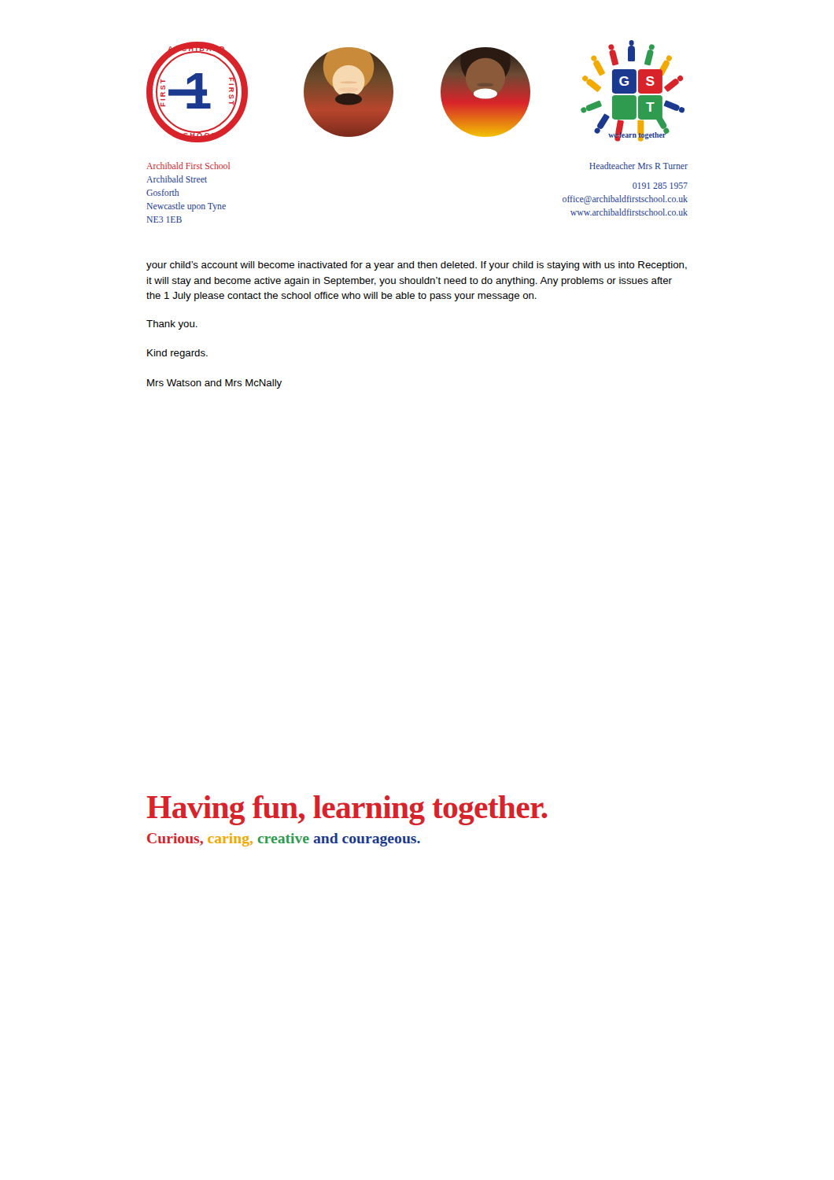ARCHIBALD
SCHOOL
FIRST
FIRST
1
G
S
T
we learn together
Archibald First School
Archibald Street
Gosforth
Newcastle upon Tyne
NE3 1EB
Headteacher Mrs R Turner
0191 285 1957
office@archibaldfirstschool.co.uk
www.archibaldfirstschool.co.uk
your child’s account will become inactivated for a year and then deleted. If your child is staying with us into Reception, it will stay and become active again in September, you shouldn’t need to do anything. Any problems or issues after the 1 July please contact the school office who will be able to pass your message on.
Thank you.
Kind regards.
Mrs Watson and Mrs McNally
Having fun, learning together.
Curious, caring, creative and courageous.